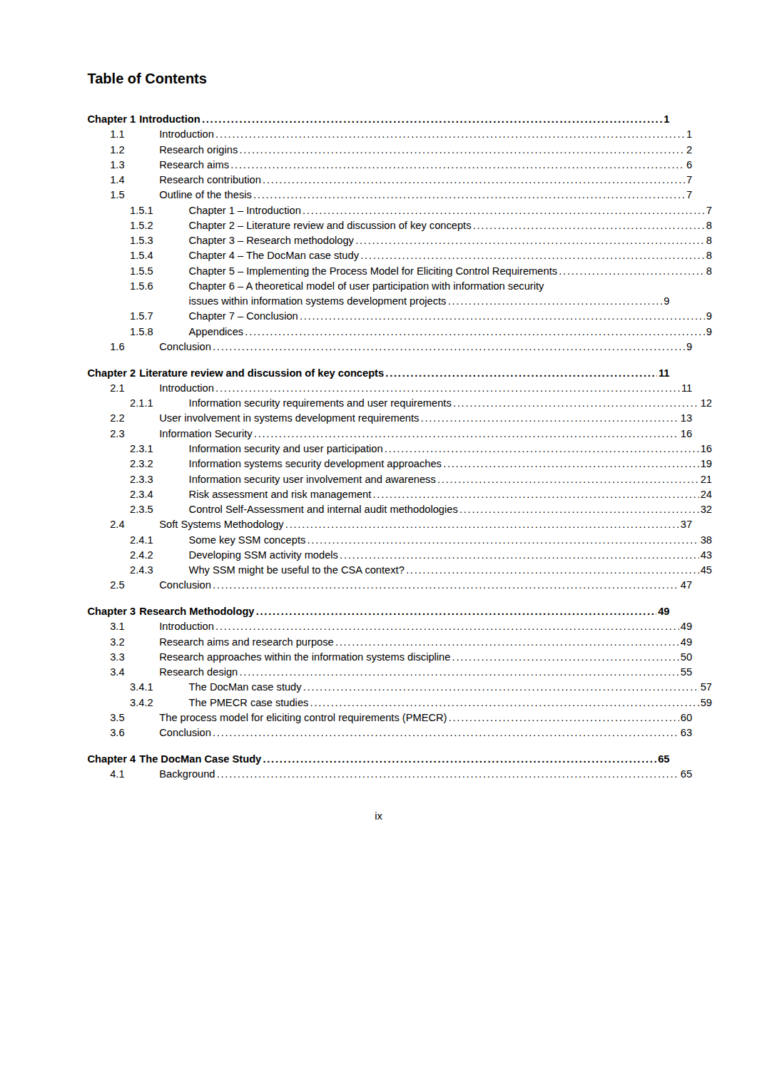Table of Contents
Chapter 1 Introduction 1
1.1 Introduction 1
1.2 Research origins 2
1.3 Research aims 6
1.4 Research contribution 7
1.5 Outline of the thesis 7
1.5.1 Chapter 1 – Introduction 7
1.5.2 Chapter 2 – Literature review and discussion of key concepts 8
1.5.3 Chapter 3 – Research methodology 8
1.5.4 Chapter 4 – The DocMan case study 8
1.5.5 Chapter 5 – Implementing the Process Model for Eliciting Control Requirements 8
1.5.6 Chapter 6 – A theoretical model of user participation with information security
issues within information systems development projects 9
1.5.7 Chapter 7 – Conclusion 9
1.5.8 Appendices 9
1.6 Conclusion 9
Chapter 2 Literature review and discussion of key concepts 11
2.1 Introduction 11
2.1.1 Information security requirements and user requirements 12
2.2 User involvement in systems development requirements 13
2.3 Information Security 16
2.3.1 Information security and user participation 16
2.3.2 Information systems security development approaches 19
2.3.3 Information security user involvement and awareness 21
2.3.4 Risk assessment and risk management 24
2.3.5 Control Self-Assessment and internal audit methodologies 32
2.4 Soft Systems Methodology 37
2.4.1 Some key SSM concepts 38
2.4.2 Developing SSM activity models 43
2.4.3 Why SSM might be useful to the CSA context? 45
2.5 Conclusion 47
Chapter 3 Research Methodology 49
3.1 Introduction 49
3.2 Research aims and research purpose 49
3.3 Research approaches within the information systems discipline 50
3.4 Research design 55
3.4.1 The DocMan case study 57
3.4.2 The PMECR case studies 59
3.5 The process model for eliciting control requirements (PMECR) 60
3.6 Conclusion 63
Chapter 4 The DocMan Case Study 65
4.1 Background 65
ix